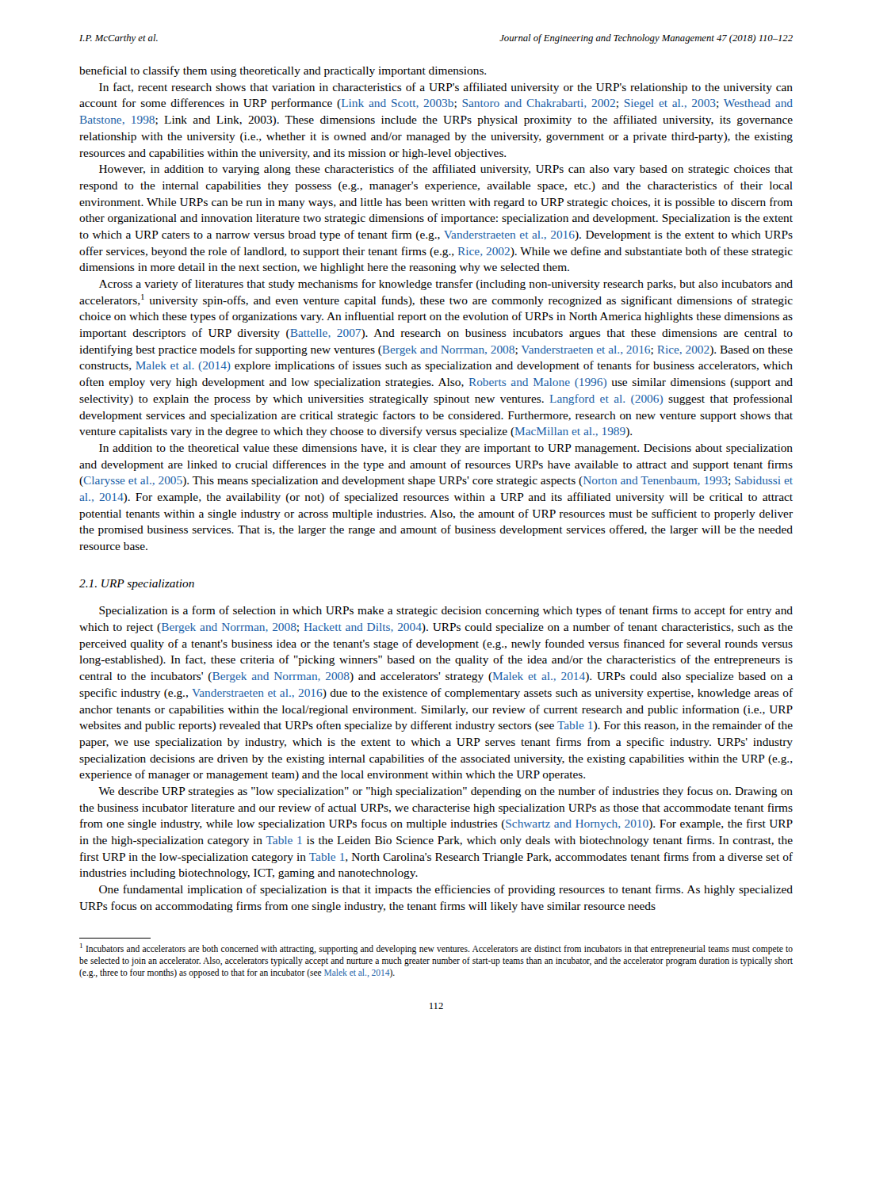I.P. McCarthy et al.
Journal of Engineering and Technology Management 47 (2018) 110–122
beneficial to classify them using theoretically and practically important dimensions.
In fact, recent research shows that variation in characteristics of a URP's affiliated university or the URP's relationship to the university can account for some differences in URP performance (Link and Scott, 2003b; Santoro and Chakrabarti, 2002; Siegel et al., 2003; Westhead and Batstone, 1998; Link and Link, 2003). These dimensions include the URPs physical proximity to the affiliated university, its governance relationship with the university (i.e., whether it is owned and/or managed by the university, government or a private third-party), the existing resources and capabilities within the university, and its mission or high-level objectives.
However, in addition to varying along these characteristics of the affiliated university, URPs can also vary based on strategic choices that respond to the internal capabilities they possess (e.g., manager's experience, available space, etc.) and the characteristics of their local environment. While URPs can be run in many ways, and little has been written with regard to URP strategic choices, it is possible to discern from other organizational and innovation literature two strategic dimensions of importance: specialization and development. Specialization is the extent to which a URP caters to a narrow versus broad type of tenant firm (e.g., Vanderstraeten et al., 2016). Development is the extent to which URPs offer services, beyond the role of landlord, to support their tenant firms (e.g., Rice, 2002). While we define and substantiate both of these strategic dimensions in more detail in the next section, we highlight here the reasoning why we selected them.
Across a variety of literatures that study mechanisms for knowledge transfer (including non-university research parks, but also incubators and accelerators,1 university spin-offs, and even venture capital funds), these two are commonly recognized as significant dimensions of strategic choice on which these types of organizations vary. An influential report on the evolution of URPs in North America highlights these dimensions as important descriptors of URP diversity (Battelle, 2007). And research on business incubators argues that these dimensions are central to identifying best practice models for supporting new ventures (Bergek and Norrman, 2008; Vanderstraeten et al., 2016; Rice, 2002). Based on these constructs, Malek et al. (2014) explore implications of issues such as specialization and development of tenants for business accelerators, which often employ very high development and low specialization strategies. Also, Roberts and Malone (1996) use similar dimensions (support and selectivity) to explain the process by which universities strategically spinout new ventures. Langford et al. (2006) suggest that professional development services and specialization are critical strategic factors to be considered. Furthermore, research on new venture support shows that venture capitalists vary in the degree to which they choose to diversify versus specialize (MacMillan et al., 1989).
In addition to the theoretical value these dimensions have, it is clear they are important to URP management. Decisions about specialization and development are linked to crucial differences in the type and amount of resources URPs have available to attract and support tenant firms (Clarysse et al., 2005). This means specialization and development shape URPs' core strategic aspects (Norton and Tenenbaum, 1993; Sabidussi et al., 2014). For example, the availability (or not) of specialized resources within a URP and its affiliated university will be critical to attract potential tenants within a single industry or across multiple industries. Also, the amount of URP resources must be sufficient to properly deliver the promised business services. That is, the larger the range and amount of business development services offered, the larger will be the needed resource base.
2.1. URP specialization
Specialization is a form of selection in which URPs make a strategic decision concerning which types of tenant firms to accept for entry and which to reject (Bergek and Norrman, 2008; Hackett and Dilts, 2004). URPs could specialize on a number of tenant characteristics, such as the perceived quality of a tenant's business idea or the tenant's stage of development (e.g., newly founded versus financed for several rounds versus long-established). In fact, these criteria of "picking winners" based on the quality of the idea and/or the characteristics of the entrepreneurs is central to the incubators' (Bergek and Norrman, 2008) and accelerators' strategy (Malek et al., 2014). URPs could also specialize based on a specific industry (e.g., Vanderstraeten et al., 2016) due to the existence of complementary assets such as university expertise, knowledge areas of anchor tenants or capabilities within the local/regional environment. Similarly, our review of current research and public information (i.e., URP websites and public reports) revealed that URPs often specialize by different industry sectors (see Table 1). For this reason, in the remainder of the paper, we use specialization by industry, which is the extent to which a URP serves tenant firms from a specific industry. URPs' industry specialization decisions are driven by the existing internal capabilities of the associated university, the existing capabilities within the URP (e.g., experience of manager or management team) and the local environment within which the URP operates.
We describe URP strategies as "low specialization" or "high specialization" depending on the number of industries they focus on. Drawing on the business incubator literature and our review of actual URPs, we characterise high specialization URPs as those that accommodate tenant firms from one single industry, while low specialization URPs focus on multiple industries (Schwartz and Hornych, 2010). For example, the first URP in the high-specialization category in Table 1 is the Leiden Bio Science Park, which only deals with biotechnology tenant firms. In contrast, the first URP in the low-specialization category in Table 1, North Carolina's Research Triangle Park, accommodates tenant firms from a diverse set of industries including biotechnology, ICT, gaming and nanotechnology.
One fundamental implication of specialization is that it impacts the efficiencies of providing resources to tenant firms. As highly specialized URPs focus on accommodating firms from one single industry, the tenant firms will likely have similar resource needs
1 Incubators and accelerators are both concerned with attracting, supporting and developing new ventures. Accelerators are distinct from incubators in that entrepreneurial teams must compete to be selected to join an accelerator. Also, accelerators typically accept and nurture a much greater number of start-up teams than an incubator, and the accelerator program duration is typically short (e.g., three to four months) as opposed to that for an incubator (see Malek et al., 2014).
112